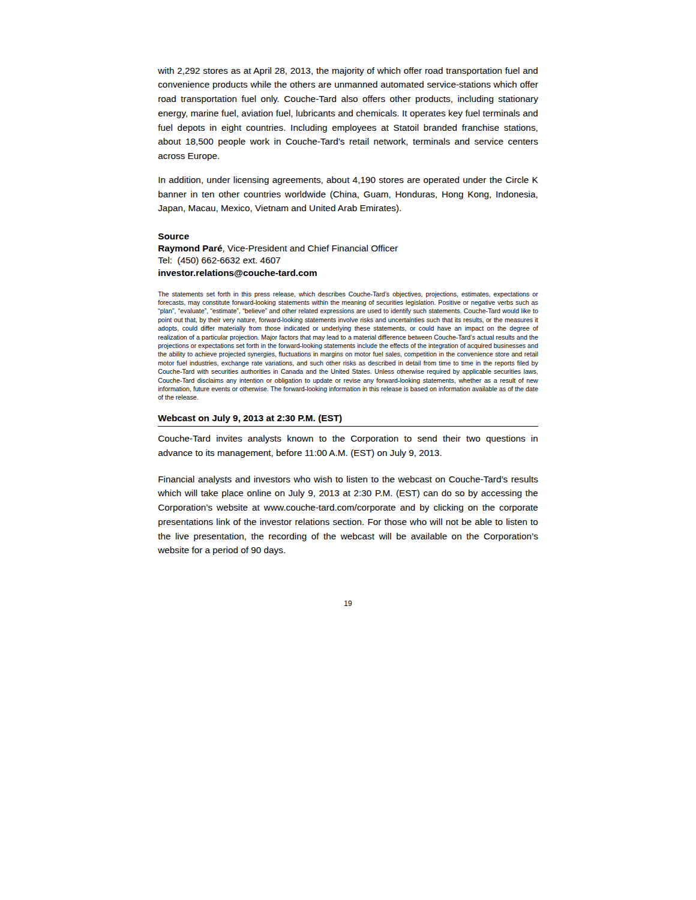with 2,292 stores as at April 28, 2013, the majority of which offer road transportation fuel and convenience products while the others are unmanned automated service-stations which offer road transportation fuel only. Couche-Tard also offers other products, including stationary energy, marine fuel, aviation fuel, lubricants and chemicals. It operates key fuel terminals and fuel depots in eight countries. Including employees at Statoil branded franchise stations, about 18,500 people work in Couche-Tard’s retail network, terminals and service centers across Europe.
In addition, under licensing agreements, about 4,190 stores are operated under the Circle K banner in ten other countries worldwide (China, Guam, Honduras, Hong Kong, Indonesia, Japan, Macau, Mexico, Vietnam and United Arab Emirates).
Source
Raymond Paré, Vice-President and Chief Financial Officer
Tel: (450) 662-6632 ext. 4607
investor.relations@couche-tard.com
The statements set forth in this press release, which describes Couche-Tard’s objectives, projections, estimates, expectations or forecasts, may constitute forward-looking statements within the meaning of securities legislation. Positive or negative verbs such as “plan”, “evaluate”, “estimate”, “believe” and other related expressions are used to identify such statements. Couche-Tard would like to point out that, by their very nature, forward-looking statements involve risks and uncertainties such that its results, or the measures it adopts, could differ materially from those indicated or underlying these statements, or could have an impact on the degree of realization of a particular projection. Major factors that may lead to a material difference between Couche-Tard’s actual results and the projections or expectations set forth in the forward-looking statements include the effects of the integration of acquired businesses and the ability to achieve projected synergies, fluctuations in margins on motor fuel sales, competition in the convenience store and retail motor fuel industries, exchange rate variations, and such other risks as described in detail from time to time in the reports filed by Couche-Tard with securities authorities in Canada and the United States. Unless otherwise required by applicable securities laws, Couche-Tard disclaims any intention or obligation to update or revise any forward-looking statements, whether as a result of new information, future events or otherwise. The forward-looking information in this release is based on information available as of the date of the release.
Webcast on July 9, 2013 at 2:30 P.M. (EST)
Couche-Tard invites analysts known to the Corporation to send their two questions in advance to its management, before 11:00 A.M. (EST) on July 9, 2013.
Financial analysts and investors who wish to listen to the webcast on Couche-Tard’s results which will take place online on July 9, 2013 at 2:30 P.M. (EST) can do so by accessing the Corporation’s website at www.couche-tard.com/corporate and by clicking on the corporate presentations link of the investor relations section. For those who will not be able to listen to the live presentation, the recording of the webcast will be available on the Corporation’s website for a period of 90 days.
19